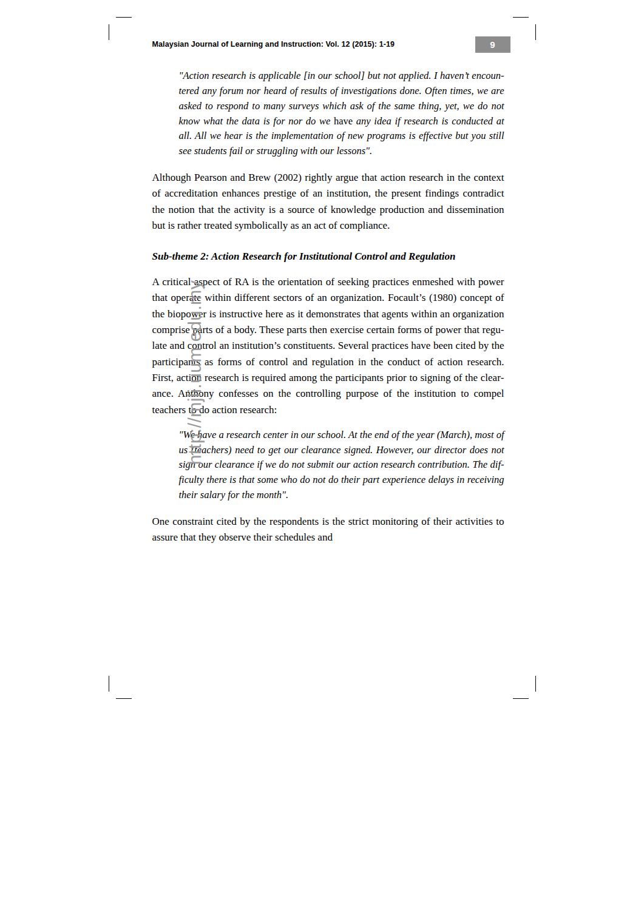http://mjli.uum.edu.my
Malaysian Journal of Learning and Instruction: Vol. 12 (2015): 1-19
9
"Action research is applicable [in our school] but not applied. I haven’t encountered any forum nor heard of results of investigations done. Often times, we are asked to respond to many surveys which ask of the same thing, yet, we do not know what the data is for nor do we have any idea if research is conducted at all. All we hear is the implementation of new programs is effective but you still see students fail or struggling with our lessons".
Although Pearson and Brew (2002) rightly argue that action research in the context of accreditation enhances prestige of an institution, the present findings contradict the notion that the activity is a source of knowledge production and dissemination but is rather treated symbolically as an act of compliance.
Sub-theme 2: Action Research for Institutional Control and Regulation
A critical aspect of RA is the orientation of seeking practices enmeshed with power that operate within different sectors of an organization. Focault’s (1980) concept of the biopower is instructive here as it demonstrates that agents within an organization comprise parts of a body. These parts then exercise certain forms of power that regulate and control an institution’s constituents. Several practices have been cited by the participants as forms of control and regulation in the conduct of action research. First, action research is required among the participants prior to signing of the clearance. Anthony confesses on the controlling purpose of the institution to compel teachers to do action research:
"We have a research center in our school. At the end of the year (March), most of us (teachers) need to get our clearance signed. However, our director does not sign our clearance if we do not submit our action research contribution. The difficulty there is that some who do not do their part experience delays in receiving their salary for the month".
One constraint cited by the respondents is the strict monitoring of their activities to assure that they observe their schedules and